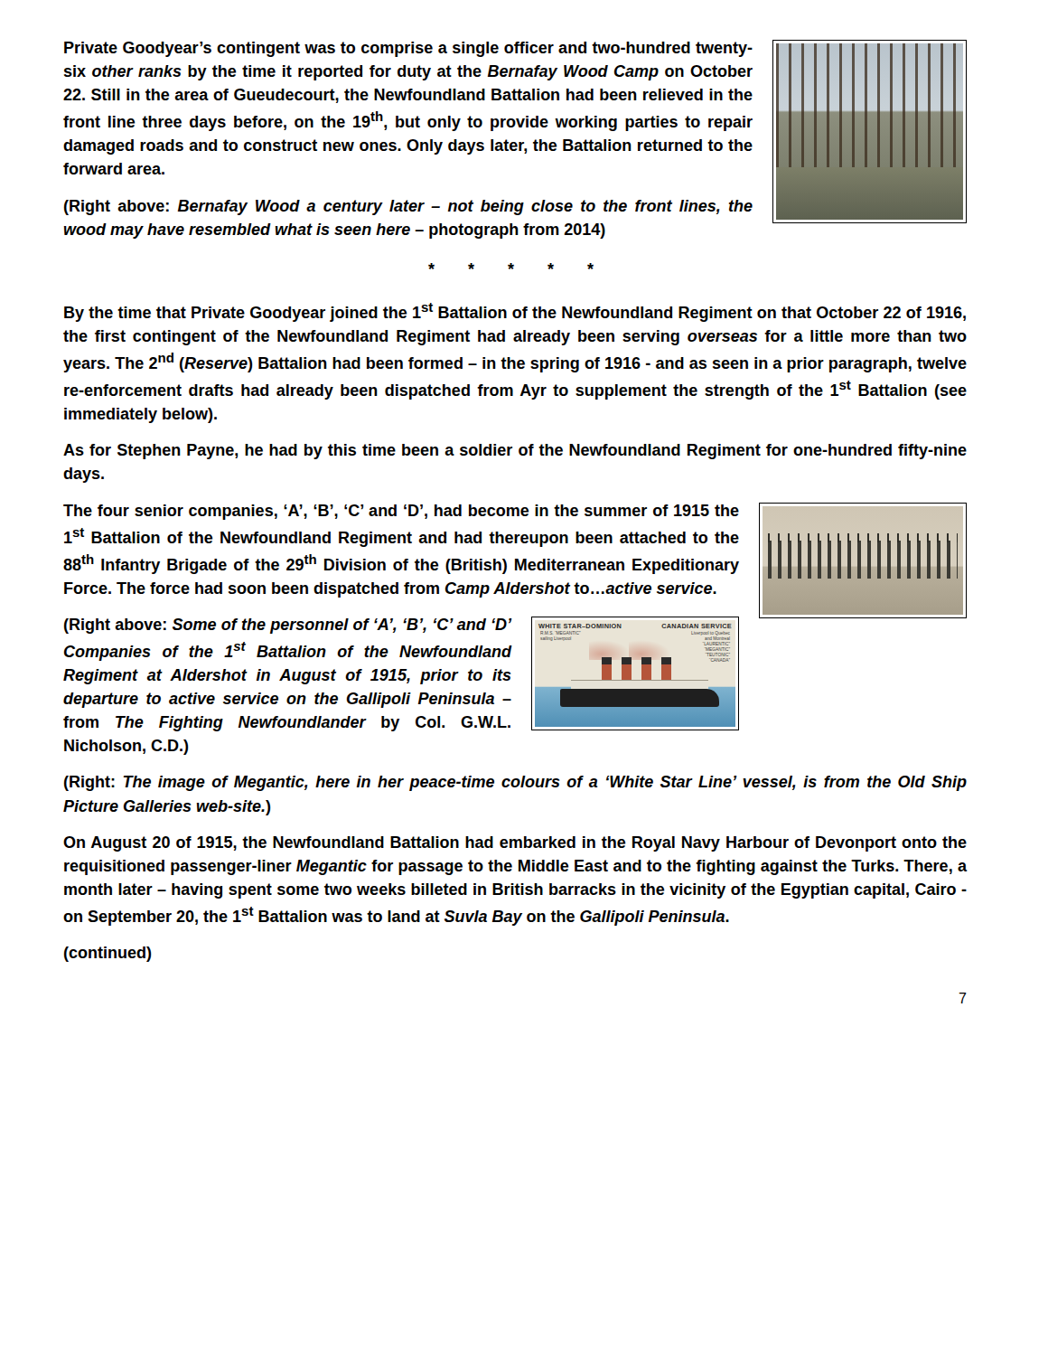Private Goodyear’s contingent was to comprise a single officer and two-hundred twenty-six other ranks by the time it reported for duty at the Bernafay Wood Camp on October 22. Still in the area of Gueudecourt, the Newfoundland Battalion had been relieved in the front line three days before, on the 19th, but only to provide working parties to repair damaged roads and to construct new ones. Only days later, the Battalion returned to the forward area.
(Right above: Bernafay Wood a century later – not being close to the front lines, the wood may have resembled what is seen here – photograph from 2014)
* * * * *
By the time that Private Goodyear joined the 1st Battalion of the Newfoundland Regiment on that October 22 of 1916, the first contingent of the Newfoundland Regiment had already been serving overseas for a little more than two years. The 2nd (Reserve) Battalion had been formed – in the spring of 1916 - and as seen in a prior paragraph, twelve re-enforcement drafts had already been dispatched from Ayr to supplement the strength of the 1st Battalion (see immediately below).
As for Stephen Payne, he had by this time been a soldier of the Newfoundland Regiment for one-hundred fifty-nine days.
The four senior companies, ‘A’, ‘B’, ‘C’ and ‘D’, had become in the summer of 1915 the 1st Battalion of the Newfoundland Regiment and had thereupon been attached to the 88th Infantry Brigade of the 29th Division of the (British) Mediterranean Expeditionary Force. The force had soon been dispatched from Camp Aldershot to…active service.
WHITE STAR–DOMINION CANADIAN SERVICE
R.M.S. “MEGANTIC”
sailing Liverpool
Liverpool to Quebec
and Montreal
“LAURENTIC”
“MEGANTIC”
“TEUTONIC”
“CANADA”
(Right above: Some of the personnel of ‘A’, ‘B’, ‘C’ and ‘D’ Companies of the 1st Battalion of the Newfoundland Regiment at Aldershot in August of 1915, prior to its departure to active service on the Gallipoli Peninsula – from The Fighting Newfoundlander by Col. G.W.L. Nicholson, C.D.)
(Right: The image of Megantic, here in her peace-time colours of a ‘White Star Line’ vessel, is from the Old Ship Picture Galleries web-site.)
On August 20 of 1915, the Newfoundland Battalion had embarked in the Royal Navy Harbour of Devonport onto the requisitioned passenger-liner Megantic for passage to the Middle East and to the fighting against the Turks. There, a month later – having spent some two weeks billeted in British barracks in the vicinity of the Egyptian capital, Cairo - on September 20, the 1st Battalion was to land at Suvla Bay on the Gallipoli Peninsula.
(continued)
7